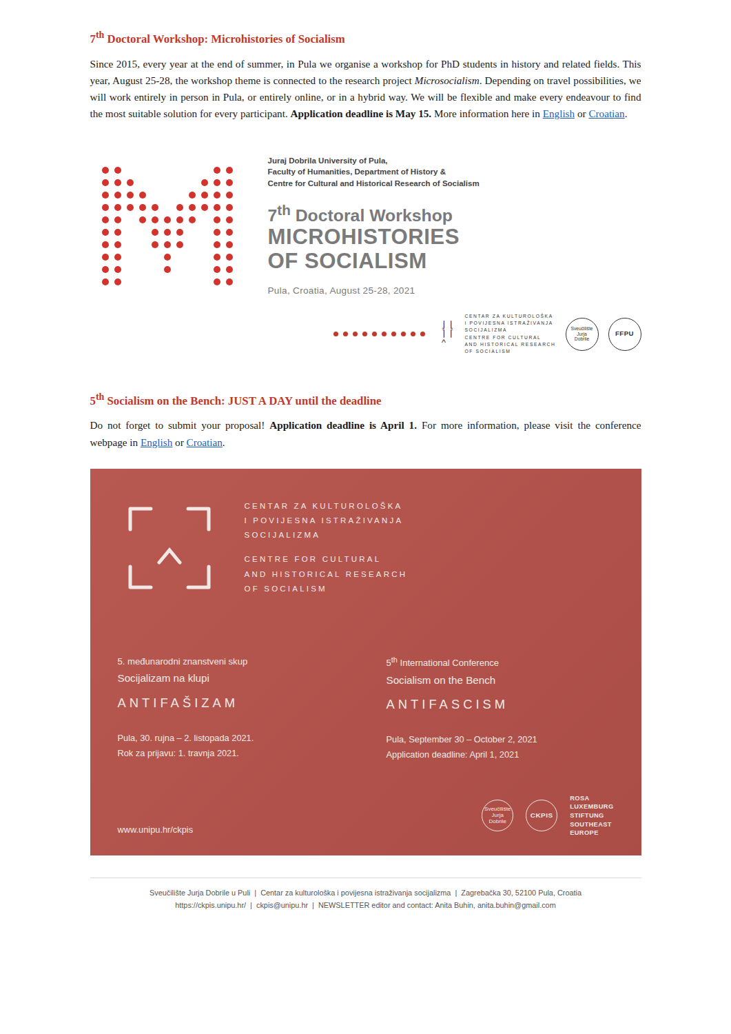7th Doctoral Workshop: Microhistories of Socialism
Since 2015, every year at the end of summer, in Pula we organise a workshop for PhD students in history and related fields. This year, August 25-28, the workshop theme is connected to the research project Microsocialism. Depending on travel possibilities, we will work entirely in person in Pula, or entirely online, or in a hybrid way. We will be flexible and make every endeavour to find the most suitable solution for every participant. Application deadline is May 15. More information here in English or Croatian.
Juraj Dobrila University of Pula,
Faculty of Humanities, Department of History &
Centre for Cultural and Historical Research of Socialism
7th Doctoral Workshop MICROHISTORIES OF SOCIALISM
Pula, Croatia, August 25-28, 2021
⌋ ⌊
⌉ ⌈
^
Centar za kulturološka
i povijesna istraživanja
socijalizma
Centre for Cultural
and Historical Research
of Socialism
Sveučilište
Jurja
Dobrile
FFPU
5th Socialism on the Bench: JUST A DAY until the deadline
Do not forget to submit your proposal! Application deadline is April 1. For more information, please visit the conference webpage in English or Croatian.
Centar za kulturološka
i povijesna istraživanja
socijalizma
Centre for Cultural
and Historical Research
of Socialism
5. međunarodni znanstveni skup
Socijalizam na klupi
ANTIFAŠIZAM
Pula, 30. rujna – 2. listopada 2021.
Rok za prijavu: 1. travnja 2021.
5th International Conference
Socialism on the Bench
ANTIFASCISM
Pula, September 30 – October 2, 2021
Application deadline: April 1, 2021
www.unipu.hr/ckpis
Sveučilište
Jurja
Dobrile
CKPIS
Rosa
Luxemburg
Stiftung
Southeast
Europe
Sveučilište Jurja Dobrile u Puli | Centar za kulturološka i povijesna istraživanja socijalizma | Zagrebačka 30, 52100 Pula, Croatia
https://ckpis.unipu.hr/ | ckpis@unipu.hr | NEWSLETTER editor and contact: Anita Buhin, anita.buhin@gmail.com